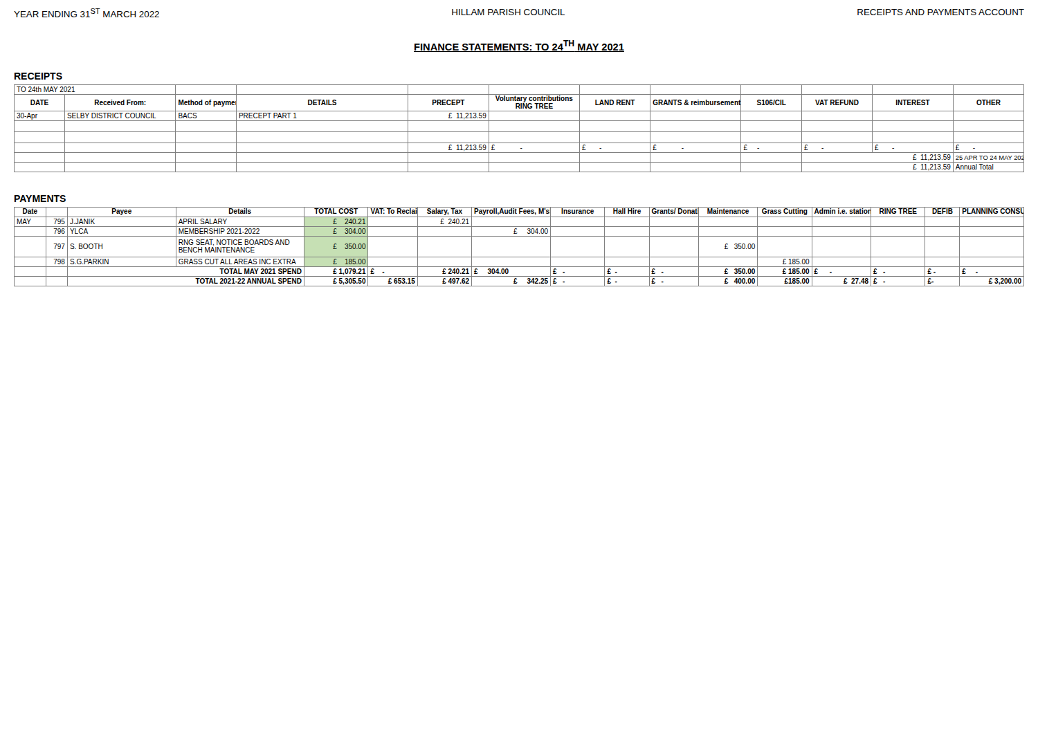YEAR ENDING 31ST MARCH 2022
HILLAM PARISH COUNCIL
RECEIPTS AND PAYMENTS ACCOUNT
FINANCE STATEMENTS: TO 24TH MAY 2021
RECEIPTS
| TO 24th MAY 2021 | | | | | | | | | | |
| DATE | Received From: | Method of payment | DETAILS | PRECEPT | Voluntary contributions RING TREE | LAND RENT | GRANTS & reimbursements | S106/CIL | VAT REFUND | INTEREST | OTHER |
| 30-Apr | SELBY DISTRICT COUNCIL | BACS | PRECEPT PART 1 | £ 11,213.59 | | | | | | | |
| | | | | £ 11,213.59 | £ - | £ - | £ - | £ - | £ - | £ - | £ - |
| | | | | | | | | | £ 11,213.59 | 25 APR TO 24 MAY 2021 |
| | | | | | | | | | £ 11,213.59 | Annual Total |
PAYMENTS
| Date | | Payee | Details | TOTAL COST | VAT: To Reclaim | Salary, Tax | Payroll,Audit Fees, M'ships, Subs , Training | Insurance | Hall Hire | Grants/ Donations | Maintenance | Grass Cutting | Admin i.e. stationery/ stamps/ photocopying | RING TREE | DEFIB | PLANNING CONSULTANT |
| --- | --- | --- | --- | --- | --- | --- | --- | --- | --- | --- | --- | --- | --- | --- | --- | --- |
| MAY | 795 | J.JANIK | APRIL SALARY | £ 240.21 | | £ 240.21 | | | | | | | | | | |
| | 796 | YLCA | MEMBERSHIP 2021-2022 | £ 304.00 | | | £ 304.00 | | | | | | | | | |
| | 797 | S. BOOTH | RNG SEAT, NOTICE BOARDS AND BENCH MAINTENANCE | £ 350.00 | | | | | | | £ 350.00 | | | | | |
| | 798 | S.G.PARKIN | GRASS CUT ALL AREAS INC EXTRA | £ 185.00 | | | | | | | | £ 185.00 | | | | |
| | | TOTAL MAY 2021 SPEND | £ 1,079.21 | £ - | £ 240.21 | £ 304.00 | £ - | £ - | £ - | £ 350.00 | £ 185.00 | £ - | £ - | £ - | £ - |
| | | TOTAL 2021-22 ANNUAL SPEND | £ 5,305.50 | £ 653.15 | £ 497.62 | £ 342.25 | £ - | £ - | £ - | £ 400.00 | £185.00 | £ 27.48 | £ - | £- | £ 3,200.00 |